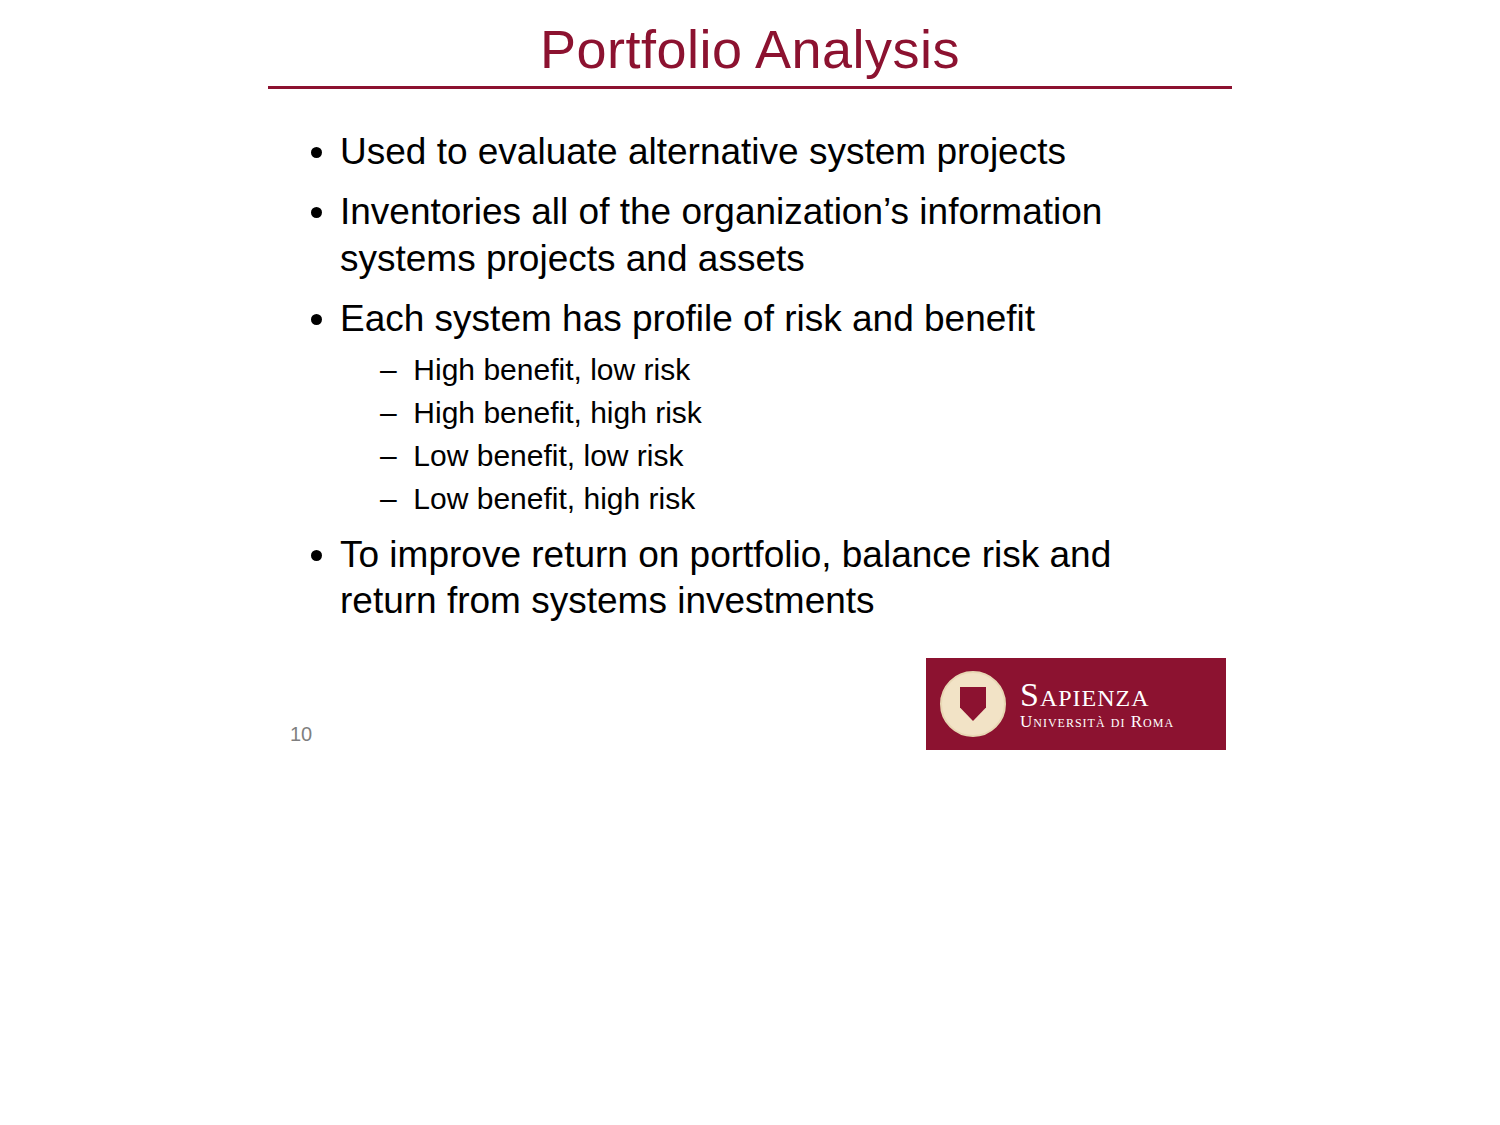Portfolio Analysis
Used to evaluate alternative system projects
Inventories all of the organization’s information systems projects and assets
Each system has profile of risk and benefit
High benefit, low risk
High benefit, high risk
Low benefit, low risk
Low benefit, high risk
To improve return on portfolio, balance risk and return from systems investments
10
Sapienza Università di Roma